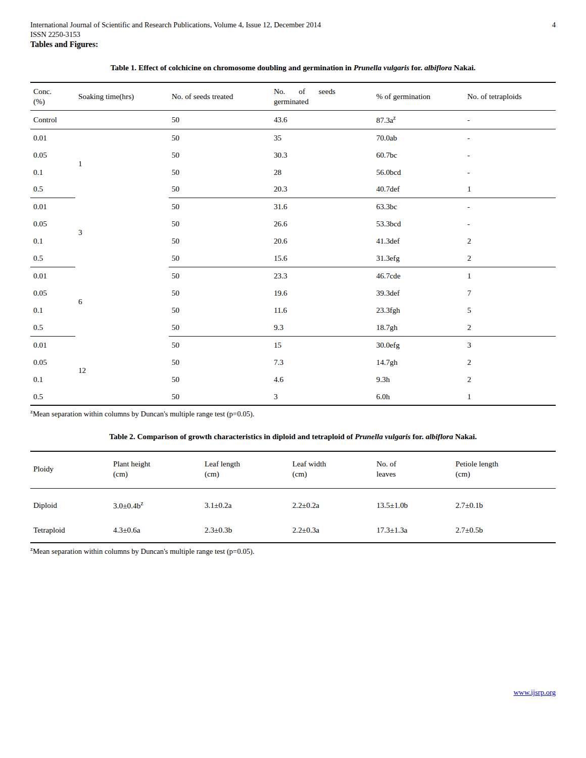International Journal of Scientific and Research Publications, Volume 4, Issue 12, December 2014
ISSN 2250-3153
4
Tables and Figures:
Table 1. Effect of colchicine on chromosome doubling and germination in Prunella vulgaris for. albiflora Nakai.
| Conc. (%) | Soaking time(hrs) | No. of seeds treated | No. of seeds germinated | % of germination | No. of tetraploids |
| --- | --- | --- | --- | --- | --- |
| Control | | 50 | 43.6 | 87.3a z | - |
| 0.01 | 1 | 50 | 35 | 70.0ab | - |
| 0.05 | 50 | 30.3 | 60.7bc | - |
| 0.1 | 50 | 28 | 56.0bcd | - |
| 0.5 | 50 | 20.3 | 40.7def | 1 |
| 0.01 | 3 | 50 | 31.6 | 63.3bc | - |
| 0.05 | 50 | 26.6 | 53.3bcd | - |
| 0.1 | 50 | 20.6 | 41.3def | 2 |
| 0.5 | 50 | 15.6 | 31.3efg | 2 |
| 0.01 | 6 | 50 | 23.3 | 46.7cde | 1 |
| 0.05 | 50 | 19.6 | 39.3def | 7 |
| 0.1 | 50 | 11.6 | 23.3fgh | 5 |
| 0.5 | 50 | 9.3 | 18.7gh | 2 |
| 0.01 | 12 | 50 | 15 | 30.0efg | 3 |
| 0.05 | 50 | 7.3 | 14.7gh | 2 |
| 0.1 | 50 | 4.6 | 9.3h | 2 |
| 0.5 | 50 | 3 | 6.0h | 1 |
zMean separation within columns by Duncan's multiple range test (p=0.05).
Table 2. Comparison of growth characteristics in diploid and tetraploid of Prunella vulgaris for. albiflora Nakai.
| Ploidy | Plant height (cm) | Leaf length (cm) | Leaf width (cm) | No. of leaves | Petiole length (cm) |
| --- | --- | --- | --- | --- | --- |
| Diploid | 3.0±0.4b z | 3.1±0.2a | 2.2±0.2a | 13.5±1.0b | 2.7±0.1b |
| Tetraploid | 4.3±0.6a | 2.3±0.3b | 2.2±0.3a | 17.3±1.3a | 2.7±0.5b |
zMean separation within columns by Duncan's multiple range test (p=0.05).
www.ijsrp.org